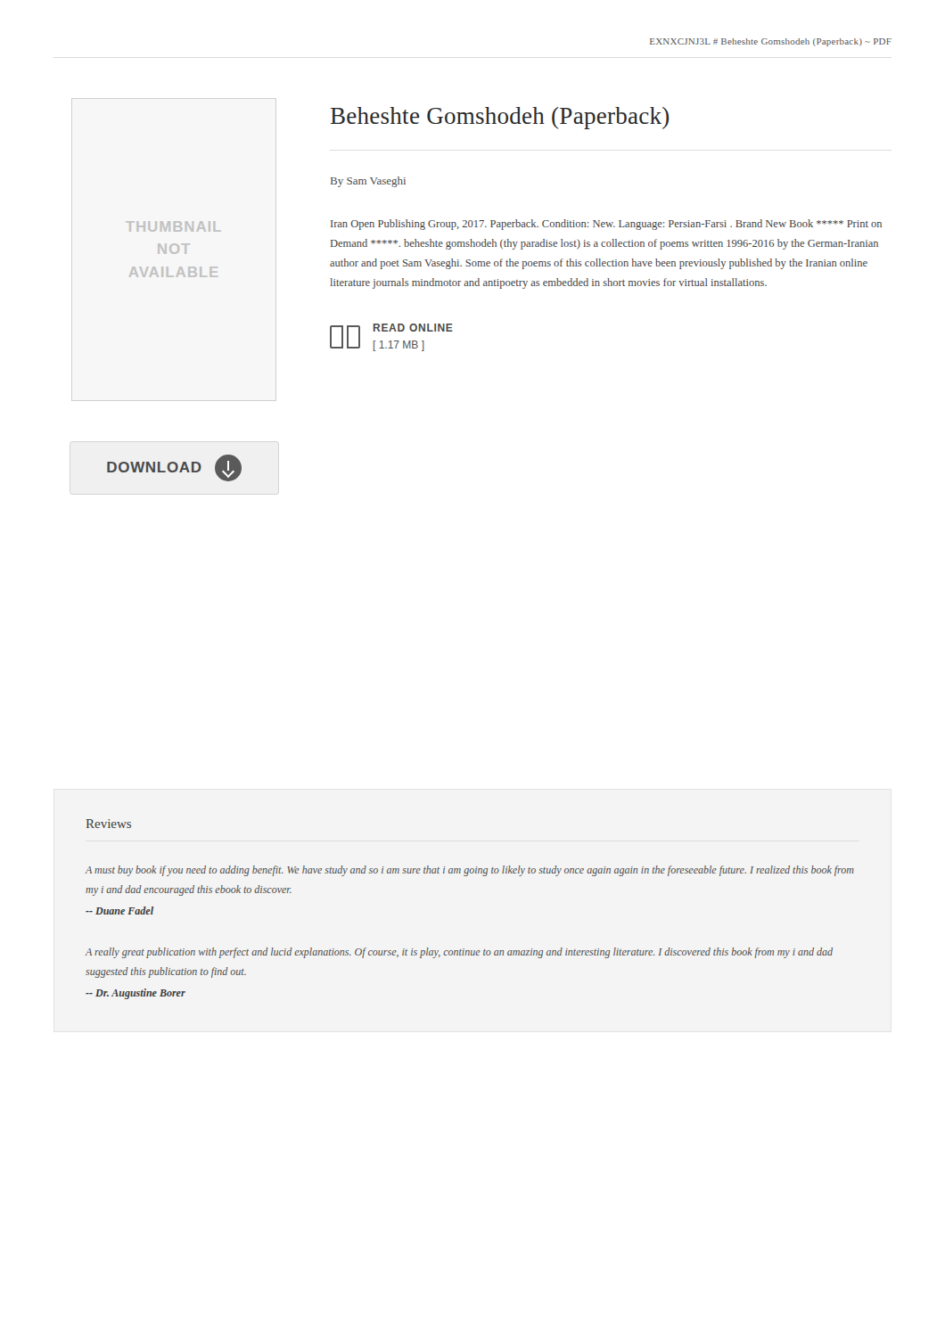EXNXCJNJ3L # Beheshte Gomshodeh (Paperback) ~ PDF
THUMBNAIL
NOT
AVAILABLE
DOWNLOAD
Beheshte Gomshodeh (Paperback)
By Sam Vaseghi
Iran Open Publishing Group, 2017. Paperback. Condition: New. Language: Persian-Farsi . Brand New Book ***** Print on Demand *****. beheshte gomshodeh (thy paradise lost) is a collection of poems written 1996-2016 by the German-Iranian author and poet Sam Vaseghi. Some of the poems of this collection have been previously published by the Iranian online literature journals mindmotor and antipoetry as embedded in short movies for virtual installations.
READ ONLINE [ 1.17 MB ]
Reviews
A must buy book if you need to adding benefit. We have study and so i am sure that i am going to likely to study once again again in the foreseeable future. I realized this book from my i and dad encouraged this ebook to discover.
-- Duane Fadel
A really great publication with perfect and lucid explanations. Of course, it is play, continue to an amazing and interesting literature. I discovered this book from my i and dad suggested this publication to find out.
-- Dr. Augustine Borer